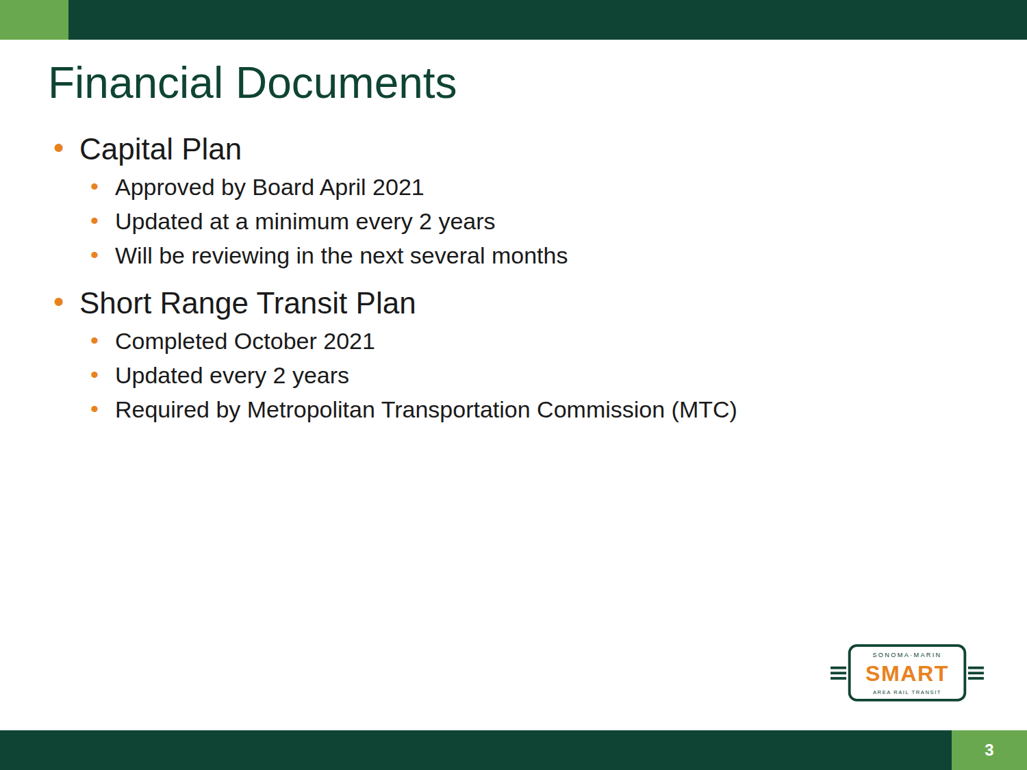Financial Documents
Capital Plan
Approved by Board April 2021
Updated at a minimum every 2 years
Will be reviewing in the next several months
Short Range Transit Plan
Completed October 2021
Updated every 2 years
Required by Metropolitan Transportation Commission (MTC)
SMART logo SONOMA·MARIN SMART AREA RAIL TRANSIT
3